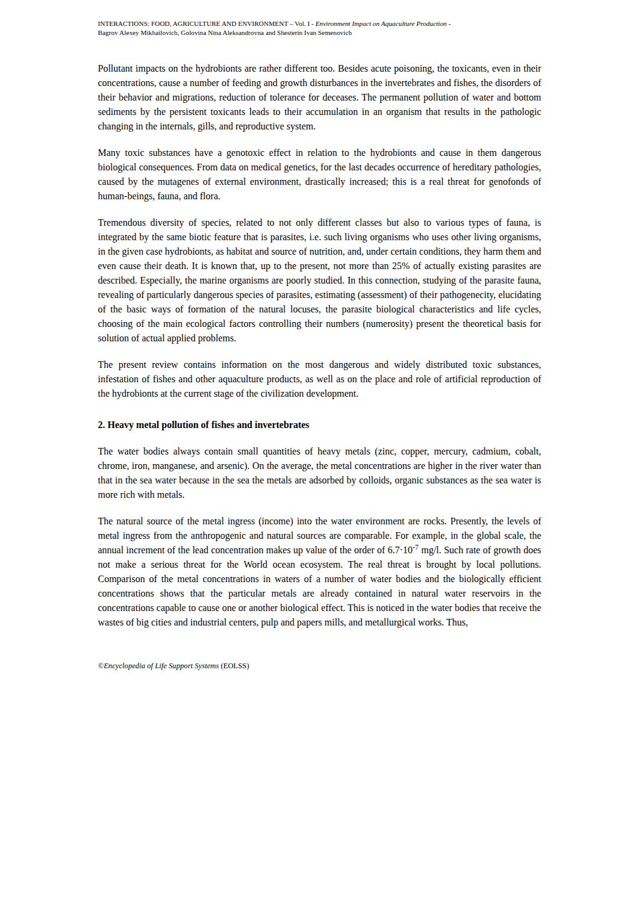INTERACTIONS: FOOD, AGRICULTURE AND ENVIRONMENT – Vol. I - Environment Impact on Aquaculture Production -
Bagrov Alexey Mikhailovich, Golovina Nina Aleksandrovna and Shesterin Ivan Semenovich
Pollutant impacts on the hydrobionts are rather different too. Besides acute poisoning, the toxicants, even in their concentrations, cause a number of feeding and growth disturbances in the invertebrates and fishes, the disorders of their behavior and migrations, reduction of tolerance for deceases. The permanent pollution of water and bottom sediments by the persistent toxicants leads to their accumulation in an organism that results in the pathologic changing in the internals, gills, and reproductive system.
Many toxic substances have a genotoxic effect in relation to the hydrobionts and cause in them dangerous biological consequences. From data on medical genetics, for the last decades occurrence of hereditary pathologies, caused by the mutagenes of external environment, drastically increased; this is a real threat for genofonds of human-beings, fauna, and flora.
Tremendous diversity of species, related to not only different classes but also to various types of fauna, is integrated by the same biotic feature that is parasites, i.e. such living organisms who uses other living organisms, in the given case hydrobionts, as habitat and source of nutrition, and, under certain conditions, they harm them and even cause their death. It is known that, up to the present, not more than 25% of actually existing parasites are described. Especially, the marine organisms are poorly studied. In this connection, studying of the parasite fauna, revealing of particularly dangerous species of parasites, estimating (assessment) of their pathogenecity, elucidating of the basic ways of formation of the natural locuses, the parasite biological characteristics and life cycles, choosing of the main ecological factors controlling their numbers (numerosity) present the theoretical basis for solution of actual applied problems.
The present review contains information on the most dangerous and widely distributed toxic substances, infestation of fishes and other aquaculture products, as well as on the place and role of artificial reproduction of the hydrobionts at the current stage of the civilization development.
2. Heavy metal pollution of fishes and invertebrates
The water bodies always contain small quantities of heavy metals (zinc, copper, mercury, cadmium, cobalt, chrome, iron, manganese, and arsenic). On the average, the metal concentrations are higher in the river water than that in the sea water because in the sea the metals are adsorbed by colloids, organic substances as the sea water is more rich with metals.
The natural source of the metal ingress (income) into the water environment are rocks. Presently, the levels of metal ingress from the anthropogenic and natural sources are comparable. For example, in the global scale, the annual increment of the lead concentration makes up value of the order of 6.7·10-7 mg/l. Such rate of growth does not make a serious threat for the World ocean ecosystem. The real threat is brought by local pollutions. Comparison of the metal concentrations in waters of a number of water bodies and the biologically efficient concentrations shows that the particular metals are already contained in natural water reservoirs in the concentrations capable to cause one or another biological effect. This is noticed in the water bodies that receive the wastes of big cities and industrial centers, pulp and papers mills, and metallurgical works. Thus,
©Encyclopedia of Life Support Systems (EOLSS)